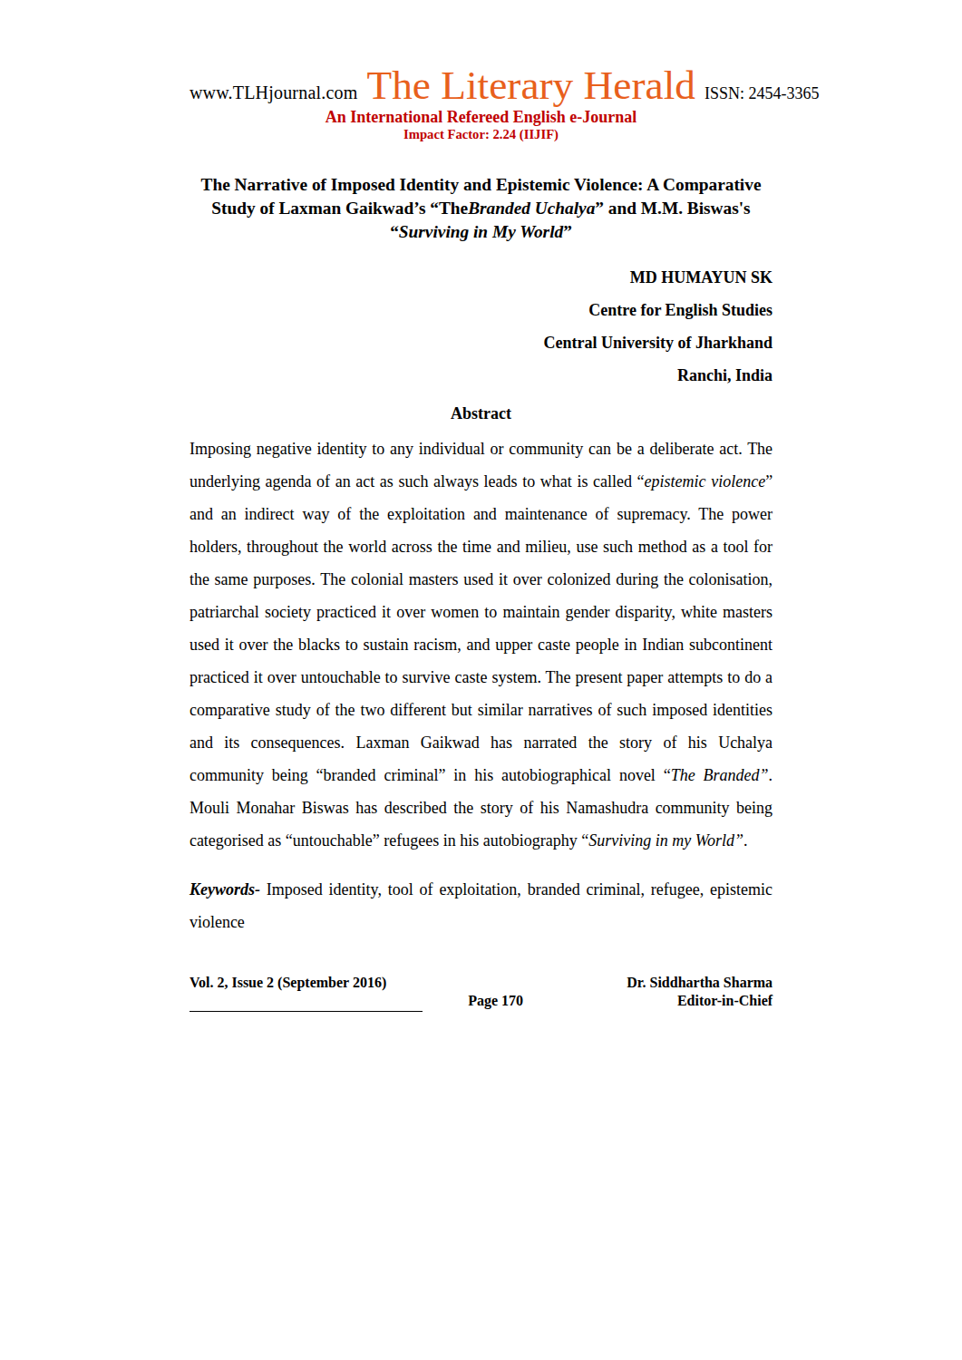www.TLHjournal.com The Literary Herald ISSN: 2454-3365
An International Refereed English e-Journal
Impact Factor: 2.24 (IIJIF)
The Narrative of Imposed Identity and Epistemic Violence: A Comparative Study of Laxman Gaikwad’s “TheBranded Uchalya” and M.M. Biswas's “Surviving in My World”
MD HUMAYUN SK
Centre for English Studies
Central University of Jharkhand
Ranchi, India
Abstract
Imposing negative identity to any individual or community can be a deliberate act. The underlying agenda of an act as such always leads to what is called “epistemic violence” and an indirect way of the exploitation and maintenance of supremacy. The power holders, throughout the world across the time and milieu, use such method as a tool for the same purposes. The colonial masters used it over colonized during the colonisation, patriarchal society practiced it over women to maintain gender disparity, white masters used it over the blacks to sustain racism, and upper caste people in Indian subcontinent practiced it over untouchable to survive caste system. The present paper attempts to do a comparative study of the two different but similar narratives of such imposed identities and its consequences. Laxman Gaikwad has narrated the story of his Uchalya community being “branded criminal” in his autobiographical novel “The Branded”. Mouli Monahar Biswas has described the story of his Namashudra community being categorised as “untouchable” refugees in his autobiography “Surviving in my World”.
Keywords- Imposed identity, tool of exploitation, branded criminal, refugee, epistemic violence
Vol. 2, Issue 2 (September 2016)
Dr. Siddhartha Sharma
Page 170
Editor-in-Chief